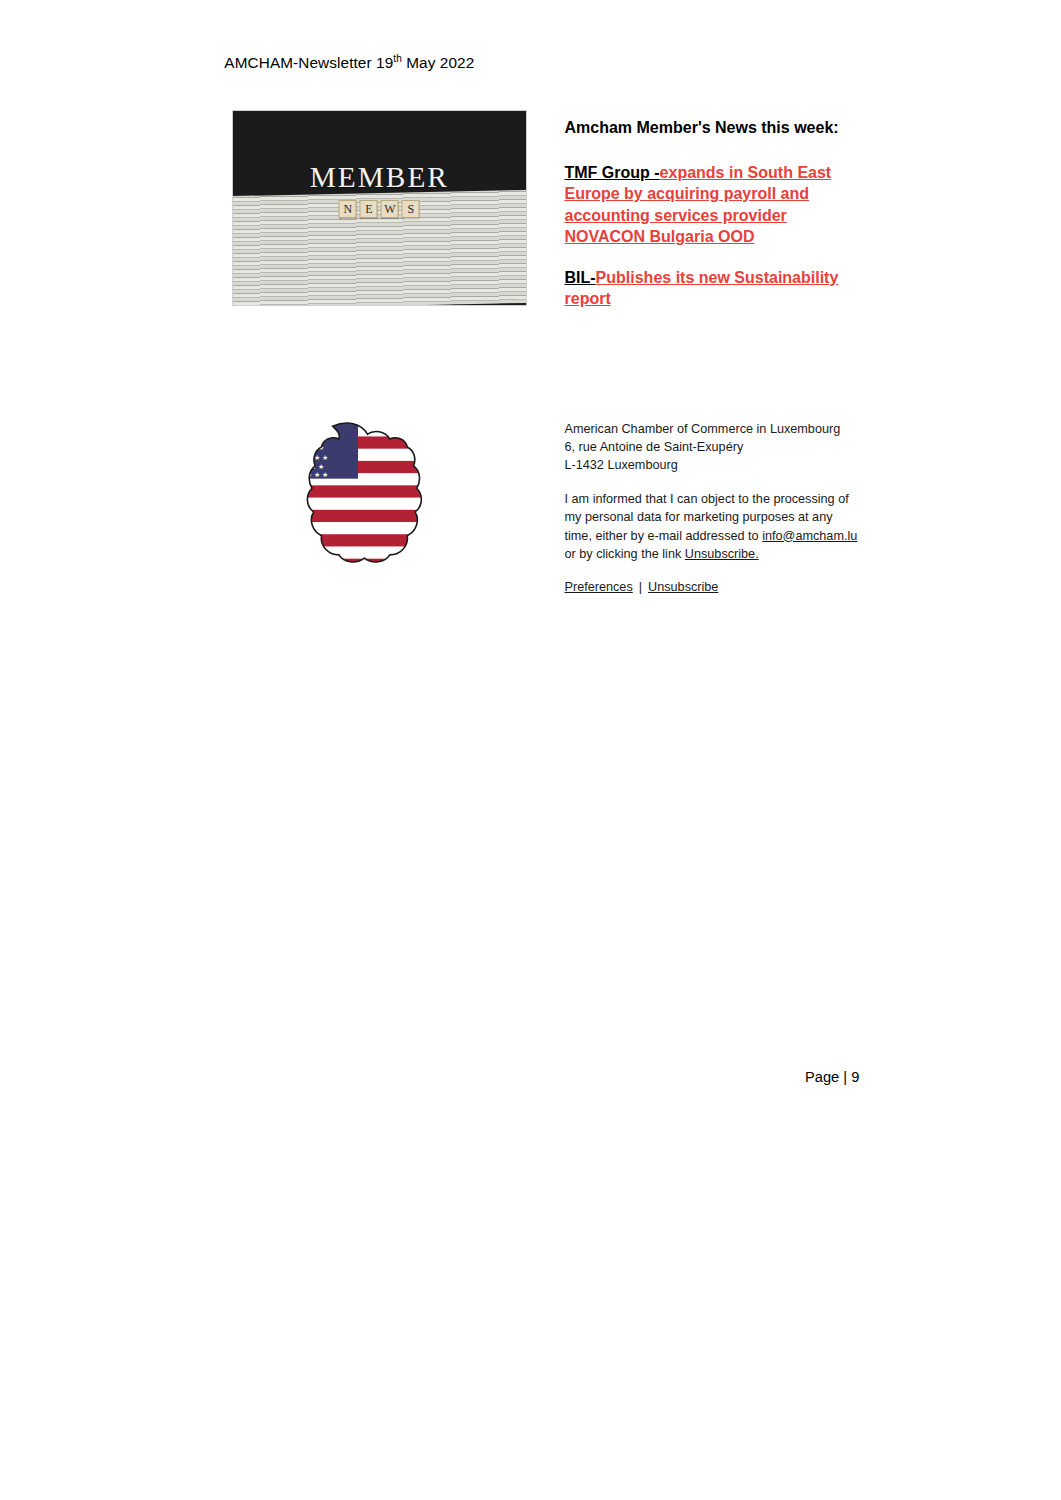AMCHAM-Newsletter 19th May 2022
MEMBER
N
E
W
S
Amcham Member's News this week:
TMF Group -expands in South East Europe by acquiring payroll and accounting services provider NOVACON Bulgaria OOD
BIL-Publishes its new Sustainability report
★ ★ ★ ★ ★ ★ ★ ★ ★ ★ ★ ★ ★ ★ ★ ★ ★ ★ ★ ★ ★ ★ ★ ★ ★ ★ ★ ★ ★ ★ ★ ★
American Chamber of Commerce in Luxembourg
6, rue Antoine de Saint-Exupéry
L-1432 Luxembourg
I am informed that I can object to the processing of my personal data for marketing purposes at any time, either by e-mail addressed to info@amcham.lu or by clicking the link Unsubscribe.
Preferences|Unsubscribe
Page | 9